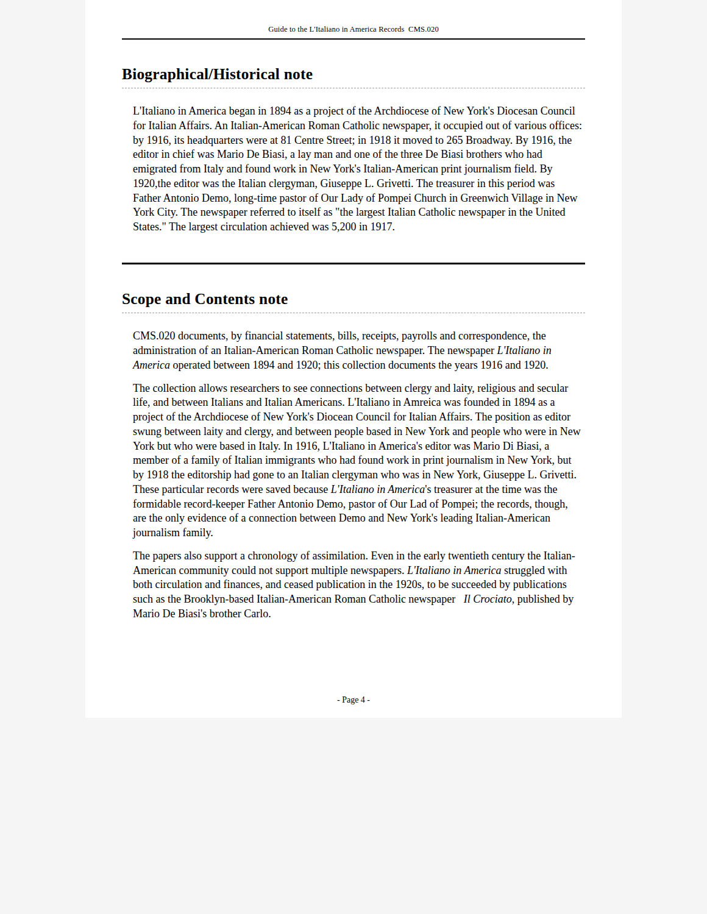Guide to the L'Italiano in America Records CMS.020
Biographical/Historical note
L'Italiano in America began in 1894 as a project of the Archdiocese of New York's Diocesan Council for Italian Affairs. An Italian-American Roman Catholic newspaper, it occupied out of various offices: by 1916, its headquarters were at 81 Centre Street; in 1918 it moved to 265 Broadway. By 1916, the editor in chief was Mario De Biasi, a lay man and one of the three De Biasi brothers who had emigrated from Italy and found work in New York's Italian-American print journalism field. By 1920,the editor was the Italian clergyman, Giuseppe L. Grivetti. The treasurer in this period was Father Antonio Demo, long-time pastor of Our Lady of Pompei Church in Greenwich Village in New York City. The newspaper referred to itself as "the largest Italian Catholic newspaper in the United States." The largest circulation achieved was 5,200 in 1917.
Scope and Contents note
CMS.020 documents, by financial statements, bills, receipts, payrolls and correspondence, the administration of an Italian-American Roman Catholic newspaper. The newspaper L'Italiano in America operated between 1894 and 1920; this collection documents the years 1916 and 1920.
The collection allows researchers to see connections between clergy and laity, religious and secular life, and between Italians and Italian Americans. L'Italiano in Amreica was founded in 1894 as a project of the Archdiocese of New York's Diocean Council for Italian Affairs. The position as editor swung between laity and clergy, and between people based in New York and people who were in New York but who were based in Italy. In 1916, L'Italiano in America's editor was Mario Di Biasi, a member of a family of Italian immigrants who had found work in print journalism in New York, but by 1918 the editorship had gone to an Italian clergyman who was in New York, Giuseppe L. Grivetti. These particular records were saved because L'Italiano in America's treasurer at the time was the formidable record-keeper Father Antonio Demo, pastor of Our Lad of Pompei; the records, though, are the only evidence of a connection between Demo and New York's leading Italian-American journalism family.
The papers also support a chronology of assimilation. Even in the early twentieth century the Italian-American community could not support multiple newspapers. L'Italiano in America struggled with both circulation and finances, and ceased publication in the 1920s, to be succeeded by publications such as the Brooklyn-based Italian-American Roman Catholic newspaper Il Crociato, published by Mario De Biasi's brother Carlo.
- Page 4 -